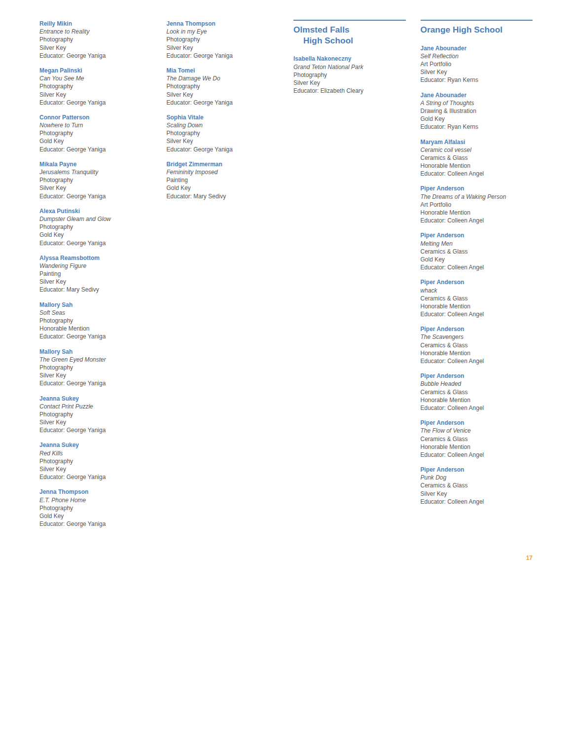Reilly Mikin
Entrance to Reality
Photography
Silver Key
Educator: George Yaniga
Megan Palinski
Can You See Me
Photography
Silver Key
Educator: George Yaniga
Connor Patterson
Nowhere to Turn
Photography
Gold Key
Educator: George Yaniga
Mikala Payne
Jerusalems Tranquility
Photography
Silver Key
Educator: George Yaniga
Alexa Putinski
Dumpster Gleam and Glow
Photography
Gold Key
Educator: George Yaniga
Alyssa Reamsbottom
Wandering Figure
Painting
Silver Key
Educator: Mary Sedivy
Mallory Sah
Soft Seas
Photography
Honorable Mention
Educator: George Yaniga
Mallory Sah
The Green Eyed Monster
Photography
Silver Key
Educator: George Yaniga
Jeanna Sukey
Contact Print Puzzle
Photography
Silver Key
Educator: George Yaniga
Jeanna Sukey
Red Kills
Photography
Silver Key
Educator: George Yaniga
Jenna Thompson
E.T. Phone Home
Photography
Gold Key
Educator: George Yaniga
Jenna Thompson
Look in my Eye
Photography
Silver Key
Educator: George Yaniga
Mia Tomei
The Damage We Do
Photography
Silver Key
Educator: George Yaniga
Sophia Vitale
Scaling Down
Photography
Silver Key
Educator: George Yaniga
Bridget Zimmerman
Femininity Imposed
Painting
Gold Key
Educator: Mary Sedivy
Olmsted Falls High School
Isabella Nakoneczny
Grand Teton National Park
Photography
Silver Key
Educator: Elizabeth Cleary
Orange High School
Jane Abounader
Self Reflection
Art Portfolio
Silver Key
Educator: Ryan Kerns
Jane Abounader
A String of Thoughts
Drawing & Illustration
Gold Key
Educator: Ryan Kerns
Maryam Alfalasi
Ceramic coil vessel
Ceramics & Glass
Honorable Mention
Educator: Colleen Angel
Piper Anderson
The Dreams of a Waking Person
Art Portfolio
Honorable Mention
Educator: Colleen Angel
Piper Anderson
Melting Men
Ceramics & Glass
Gold Key
Educator: Colleen Angel
Piper Anderson
whack
Ceramics & Glass
Honorable Mention
Educator: Colleen Angel
Piper Anderson
The Scavengers
Ceramics & Glass
Honorable Mention
Educator: Colleen Angel
Piper Anderson
Bubble Headed
Ceramics & Glass
Honorable Mention
Educator: Colleen Angel
Piper Anderson
The Flow of Venice
Ceramics & Glass
Honorable Mention
Educator: Colleen Angel
Piper Anderson
Punk Dog
Ceramics & Glass
Silver Key
Educator: Colleen Angel
17